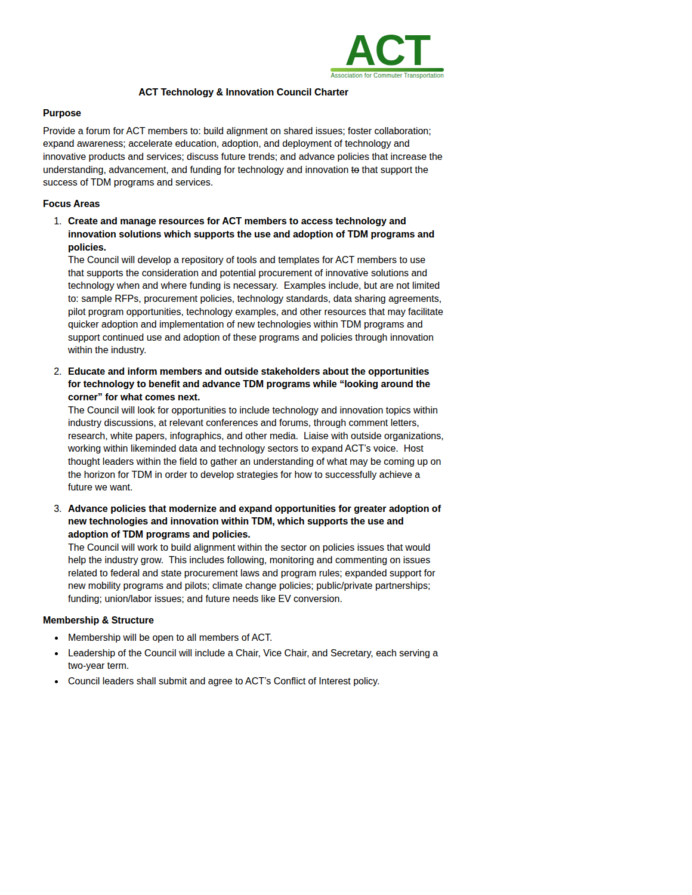ACT Association for Commuter Transportation
ACT Technology & Innovation Council Charter
Purpose
Provide a forum for ACT members to: build alignment on shared issues; foster collaboration; expand awareness; accelerate education, adoption, and deployment of technology and innovative products and services; discuss future trends; and advance policies that increase the understanding, advancement, and funding for technology and innovation to that support the success of TDM programs and services.
Focus Areas
Create and manage resources for ACT members to access technology and innovation solutions which supports the use and adoption of TDM programs and policies.
The Council will develop a repository of tools and templates for ACT members to use that supports the consideration and potential procurement of innovative solutions and technology when and where funding is necessary. Examples include, but are not limited to: sample RFPs, procurement policies, technology standards, data sharing agreements, pilot program opportunities, technology examples, and other resources that may facilitate quicker adoption and implementation of new technologies within TDM programs and support continued use and adoption of these programs and policies through innovation within the industry.
Educate and inform members and outside stakeholders about the opportunities for technology to benefit and advance TDM programs while “looking around the corner” for what comes next.
The Council will look for opportunities to include technology and innovation topics within industry discussions, at relevant conferences and forums, through comment letters, research, white papers, infographics, and other media. Liaise with outside organizations, working within likeminded data and technology sectors to expand ACT’s voice. Host thought leaders within the field to gather an understanding of what may be coming up on the horizon for TDM in order to develop strategies for how to successfully achieve a future we want.
Advance policies that modernize and expand opportunities for greater adoption of new technologies and innovation within TDM, which supports the use and adoption of TDM programs and policies.
The Council will work to build alignment within the sector on policies issues that would help the industry grow. This includes following, monitoring and commenting on issues related to federal and state procurement laws and program rules; expanded support for new mobility programs and pilots; climate change policies; public/private partnerships; funding; union/labor issues; and future needs like EV conversion.
Membership & Structure
Membership will be open to all members of ACT.
Leadership of the Council will include a Chair, Vice Chair, and Secretary, each serving a two-year term.
Council leaders shall submit and agree to ACT’s Conflict of Interest policy.